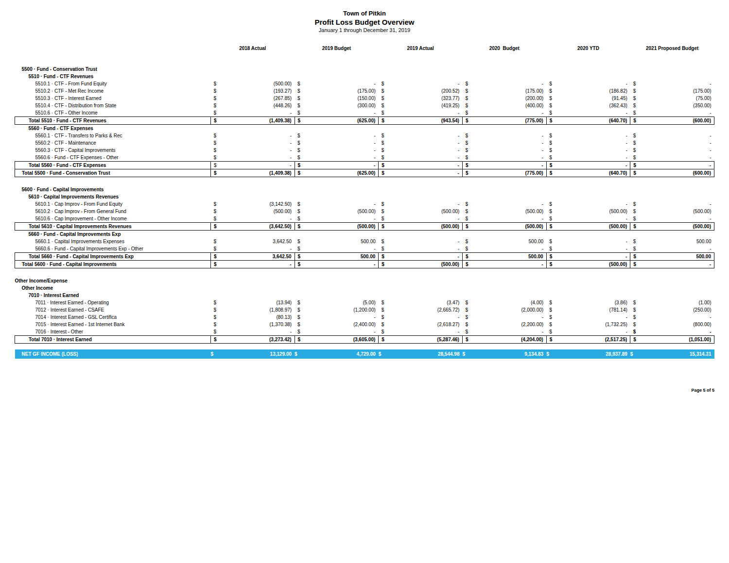Town of Pitkin
Profit Loss Budget Overview
January 1 through December 31, 2019
| | 2018 Actual | 2019 Budget | 2019 Actual | 2020 Budget | 2020 YTD | 2021 Proposed Budget |
| --- | --- | --- | --- | --- | --- | --- |
| 5500 · Fund - Conservation Trust | |
| 5510 · Fund - CTF Revenues | |
| 5510.1 · CTF - From Fund Equity | $ | (500.00) | $ | - | $ | - | $ | - | $ | - | $ | - |
| 5510.2 · CTF - Met Rec Income | $ | (193.27) | $ | (175.00) | $ | (200.52) | $ | (175.00) | $ | (186.82) | $ | (175.00) |
| 5510.3 · CTF - Interest Earned | $ | (267.85) | $ | (150.00) | $ | (323.77) | $ | (200.00) | $ | (91.45) | $ | (75.00) |
| 5510.4 · CTF - Distribution from State | $ | (448.26) | $ | (300.00) | $ | (419.25) | $ | (400.00) | $ | (362.43) | $ | (350.00) |
| 5510.6 · CTF - Other Income | $ | - | $ | - | $ | - | $ | - | $ | - | $ | - |
| Total 5510 · Fund - CTF Revenues | $ | (1,409.38) | $ | (625.00) | $ | (943.54) | $ | (775.00) | $ | (640.70) | $ | (600.00) |
| 5560 · Fund - CTF Expenses | |
| 5560.1 · CTF - Transfers to Parks & Rec | $ | - | $ | - | $ | - | $ | - | $ | - | $ | - |
| 5560.2 · CTF - Maintenance | $ | - | $ | - | $ | - | $ | - | $ | - | $ | - |
| 5560.3 · CTF - Capital Improvements | $ | - | $ | - | $ | - | $ | - | $ | - | $ | - |
| 5560.6 · Fund - CTF Expenses - Other | $ | - | $ | - | $ | - | $ | - | $ | - | $ | - |
| Total 5560 · Fund - CTF Expenses | $ | - | $ | - | $ | - | $ | - | $ | - | $ | - |
| Total 5500 · Fund - Conservation Trust | $ | (1,409.38) | $ | (625.00) | $ | - | $ | (775.00) | $ | (640.70) | $ | (600.00) |
| 5600 · Fund - Capital Improvements | |
| 5610 · Capital Improvements Revenues | |
| 5610.1 · Cap Improv - From Fund Equity | $ | (3,142.50) | $ | - | $ | - | $ | - | $ | - | $ | - |
| 5610.2 · Cap Improv - From General Fund | $ | (500.00) | $ | (500.00) | $ | (500.00) | $ | (500.00) | $ | (500.00) | $ | (500.00) |
| 5610.6 · Cap Improvement - Other Income | $ | - | $ | - | $ | - | $ | - | $ | - | $ | - |
| Total 5610 · Capital Improvements Revenues | $ | (3,642.50) | $ | (500.00) | $ | (500.00) | $ | (500.00) | $ | (500.00) | $ | (500.00) |
| 5660 · Fund - Capital Improvements Exp | |
| 5660.1 · Capital Improvements Expenses | $ | 3,642.50 | $ | 500.00 | $ | - | $ | 500.00 | $ | - | $ | 500.00 |
| 5660.6 · Fund - Capital Improvements Exp - Other | $ | - | $ | - | $ | - | $ | - | $ | - | $ | - |
| Total 5660 · Fund - Capital Improvements Exp | $ | 3,642.50 | $ | 500.00 | $ | - | $ | 500.00 | $ | - | $ | 500.00 |
| Total 5600 · Fund - Capital Improvements | $ | - | $ | - | $ | (500.00) | $ | - | $ | (500.00) | $ | - |
| Other Income/Expense | |
| Other Income | |
| 7010 · Interest Earned | |
| 7011 · Interest Earned - Operating | $ | (13.94) | $ | (5.00) | $ | (3.47) | $ | (4.00) | $ | (3.86) | $ | (1.00) |
| 7012 · Interest Earned - CSAFE | $ | (1,808.97) | $ | (1,200.00) | $ | (2,665.72) | $ | (2,000.00) | $ | (781.14) | $ | (250.00) |
| 7014 · Interest Earned - GSL Certifica | $ | (80.13) | $ | - | $ | - | $ | - | $ | - | $ | - |
| 7015 · Interest Earned - 1st Internet Bank | $ | (1,370.38) | $ | (2,400.00) | $ | (2,618.27) | $ | (2,200.00) | $ | (1,732.25) | $ | (800.00) |
| 7016 · Interest - Other | $ | - | $ | - | $ | - | $ | - | $ | - | $ | - |
| Total 7010 · Interest Earned | $ | (3,273.42) | $ | (3,605.00) | $ | (5,287.46) | $ | (4,204.00) | $ | (2,517.25) | $ | (1,051.00) |
| NET GF INCOME (LOSS) | $ | 13,129.00 | $ | 4,729.00 | $ | 28,544.98 | $ | 9,134.83 | $ | 28,937.89 | $ | 15,314.31 |
Page 5 of 5